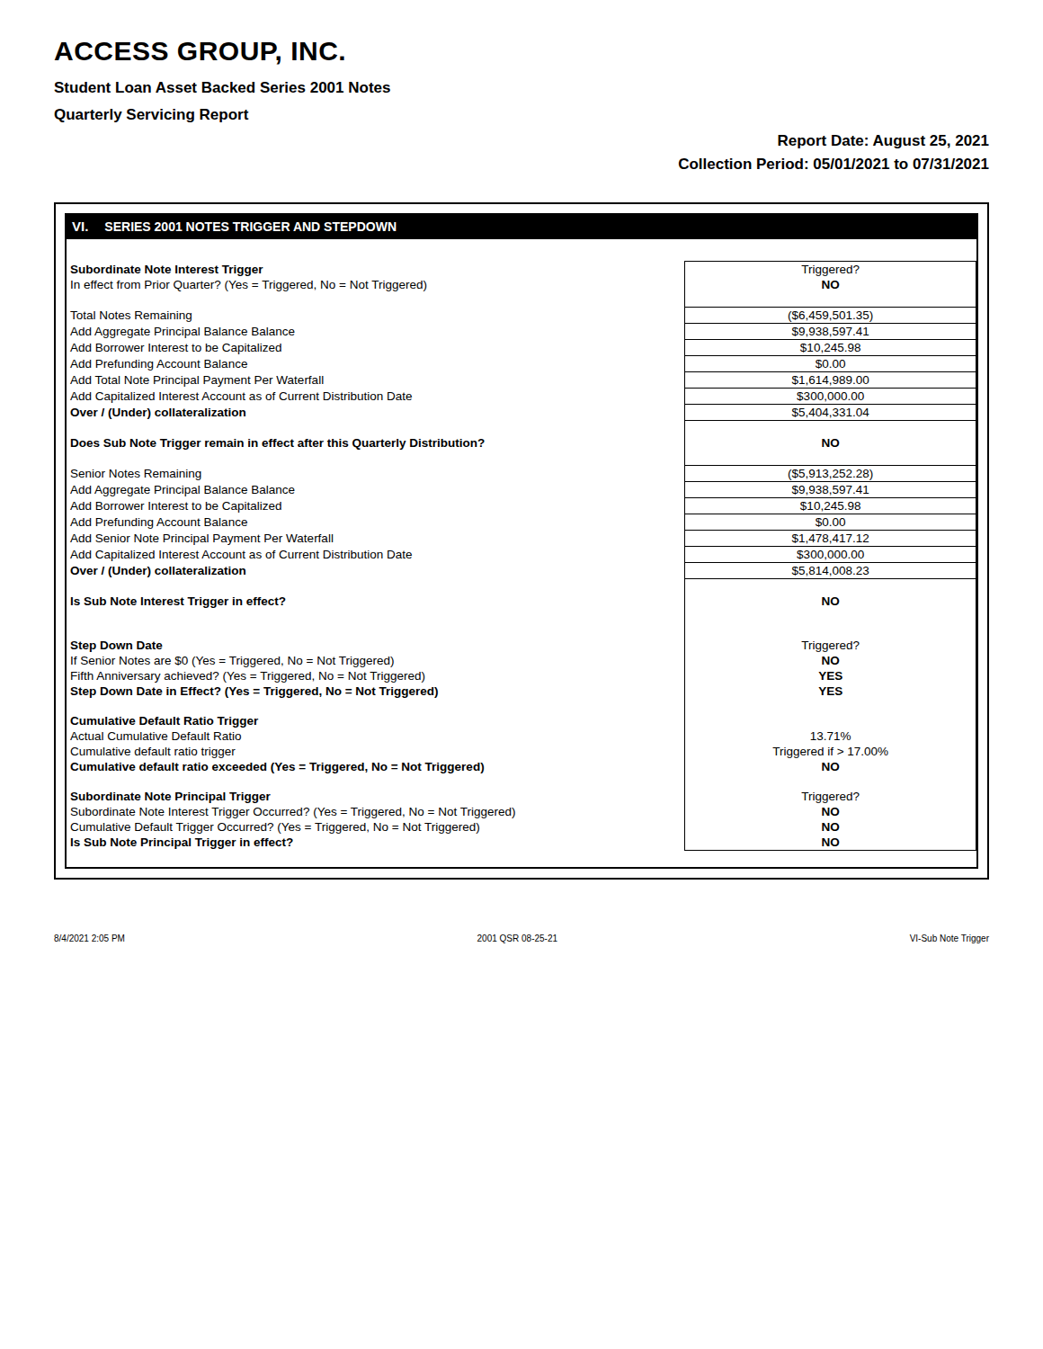ACCESS GROUP, INC.
Student Loan Asset Backed Series 2001 Notes
Quarterly Servicing Report
Report Date: August 25, 2021
Collection Period: 05/01/2021 to 07/31/2021
VI. SERIES 2001 NOTES TRIGGER AND STEPDOWN
| Subordinate Note Interest Trigger | Triggered? |
| In effect from Prior Quarter? (Yes = Triggered, No = Not Triggered) | NO |
| Total Notes Remaining | ($6,459,501.35) |
| Add Aggregate Principal Balance Balance | $9,938,597.41 |
| Add Borrower Interest to be Capitalized | $10,245.98 |
| Add Prefunding Account Balance | $0.00 |
| Add Total Note Principal Payment Per Waterfall | $1,614,989.00 |
| Add Capitalized Interest Account as of Current Distribution Date | $300,000.00 |
| Over / (Under) collateralization | $5,404,331.04 |
| Does Sub Note Trigger remain in effect after this Quarterly Distribution? | NO |
| Senior Notes Remaining | ($5,913,252.28) |
| Add Aggregate Principal Balance Balance | $9,938,597.41 |
| Add Borrower Interest to be Capitalized | $10,245.98 |
| Add Prefunding Account Balance | $0.00 |
| Add Senior Note Principal Payment Per Waterfall | $1,478,417.12 |
| Add Capitalized Interest Account as of Current Distribution Date | $300,000.00 |
| Over / (Under) collateralization | $5,814,008.23 |
| Is Sub Note Interest Trigger in effect? | NO |
| Step Down Date | Triggered? |
| If Senior Notes are $0 (Yes = Triggered, No = Not Triggered) | NO |
| Fifth Anniversary achieved? (Yes = Triggered, No = Not Triggered) | YES |
| Step Down Date in Effect? (Yes = Triggered, No = Not Triggered) | YES |
| Cumulative Default Ratio Trigger | |
| Actual Cumulative Default Ratio | 13.71% |
| Cumulative default ratio trigger | Triggered if > 17.00% |
| Cumulative default ratio exceeded (Yes = Triggered, No = Not Triggered) | NO |
| Subordinate Note Principal Trigger | Triggered? |
| Subordinate Note Interest Trigger Occurred? (Yes = Triggered, No = Not Triggered) | NO |
| Cumulative Default Trigger Occurred? (Yes = Triggered, No = Not Triggered) | NO |
| Is Sub Note Principal Trigger in effect? | NO |
8/4/2021 2:05 PM 2001 QSR 08-25-21 VI-Sub Note Trigger